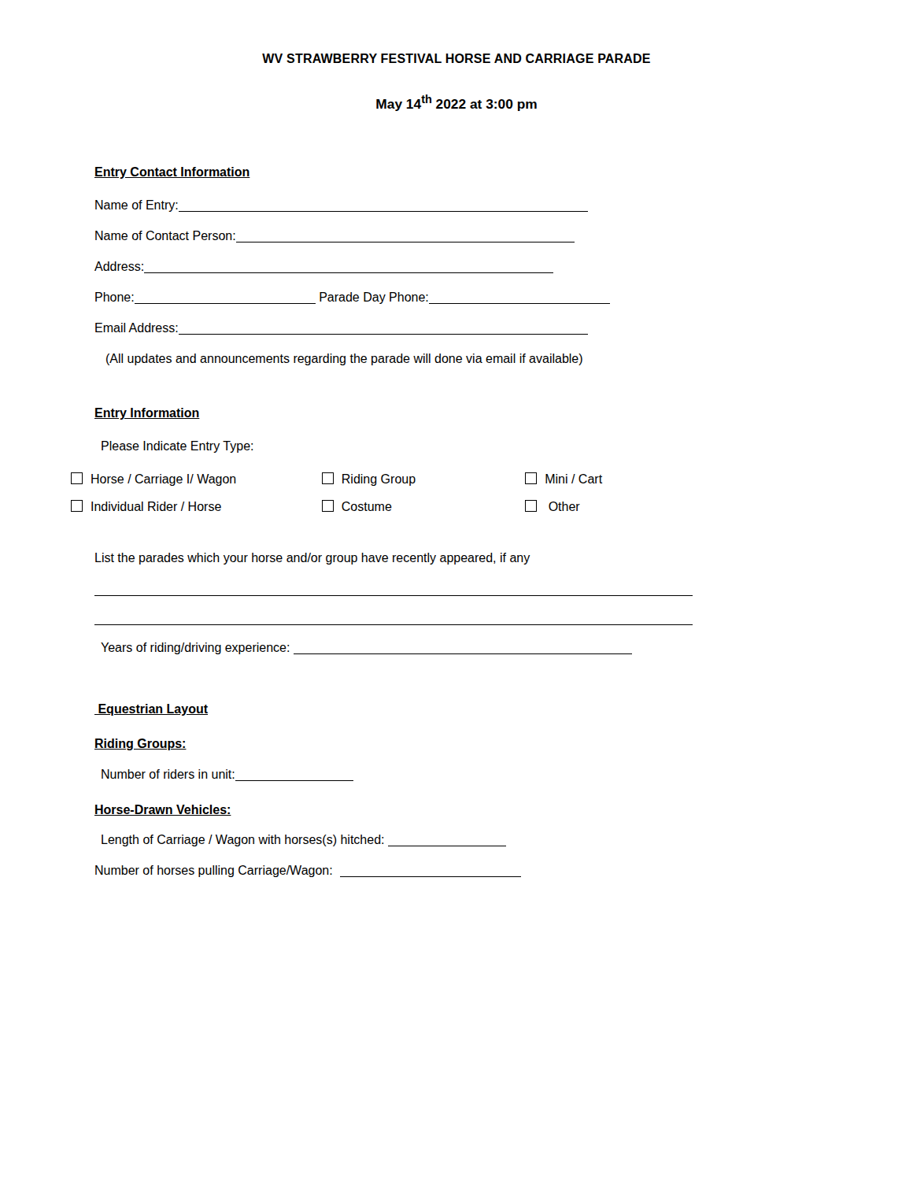WV STRAWBERRY FESTIVAL HORSE AND CARRIAGE PARADE
May 14th 2022 at 3:00 pm
Entry Contact Information
Name of Entry:
Name of Contact Person:
Address:
Phone: Parade Day Phone:
Email Address:
(All updates and announcements regarding the parade will done via email if available)
Entry Information
Please Indicate Entry Type:
| Horse / Carriage I/ Wagon | Riding Group | Mini / Cart |
| Individual Rider / Horse | Costume | Other |
List the parades which your horse and/or group have recently appeared, if any
Years of riding/driving experience:
Equestrian Layout
Riding Groups:
Number of riders in unit:
Horse-Drawn Vehicles:
Length of Carriage / Wagon with horses(s) hitched:
Number of horses pulling Carriage/Wagon: